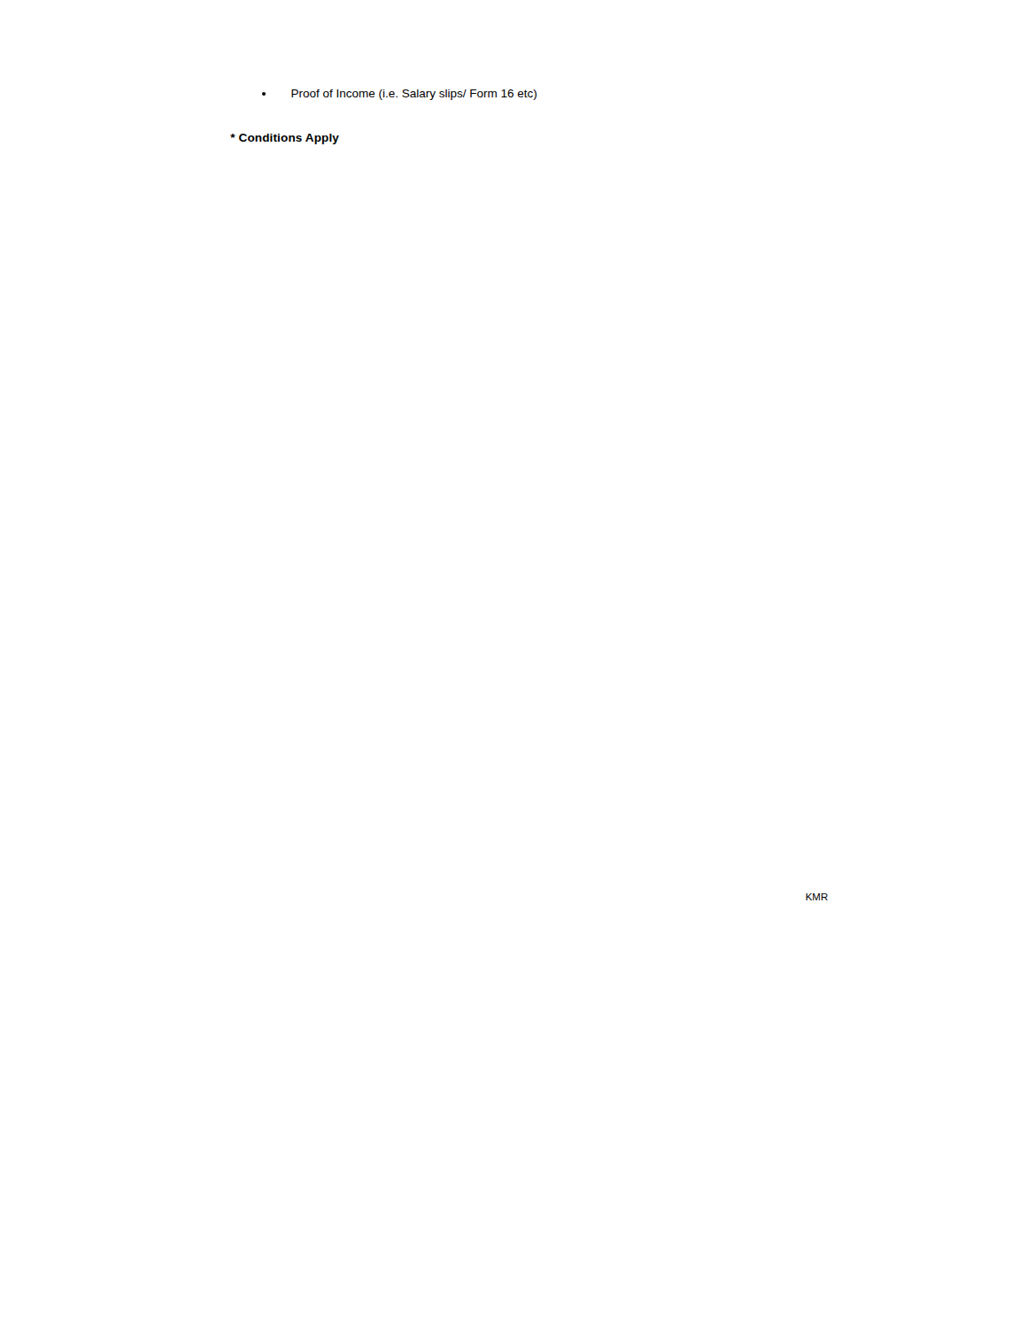Proof of Income (i.e. Salary slips/ Form 16 etc)
* Conditions Apply
KMR